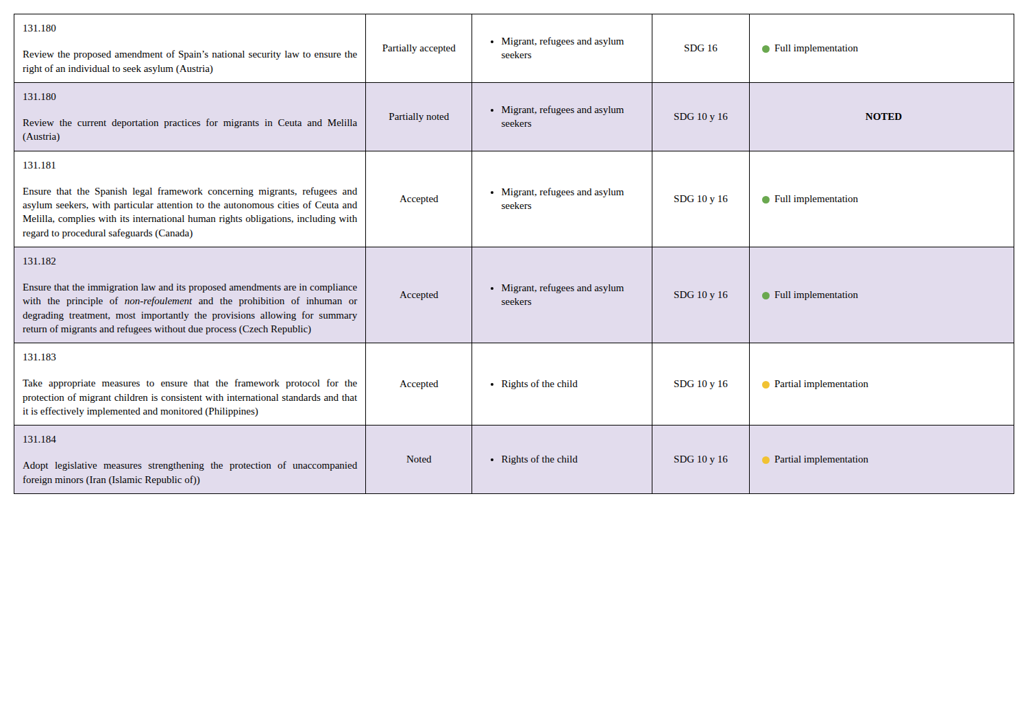| 131.180 Review the proposed amendment of Spain’s national security law to ensure the right of an individual to seek asylum (Austria) | Partially accepted | Migrant, refugees and asylum seekers | SDG 16 | Full implementation |
| 131.180 Review the current deportation practices for migrants in Ceuta and Melilla (Austria) | Partially noted | Migrant, refugees and asylum seekers | SDG 10 y 16 | NOTED |
| 131.181 Ensure that the Spanish legal framework concerning migrants, refugees and asylum seekers, with particular attention to the autonomous cities of Ceuta and Melilla, complies with its international human rights obligations, including with regard to procedural safeguards (Canada) | Accepted | Migrant, refugees and asylum seekers | SDG 10 y 16 | Full implementation |
| 131.182 Ensure that the immigration law and its proposed amendments are in compliance with the principle of non-refoulement and the prohibition of inhuman or degrading treatment, most importantly the provisions allowing for summary return of migrants and refugees without due process (Czech Republic) | Accepted | Migrant, refugees and asylum seekers | SDG 10 y 16 | Full implementation |
| 131.183 Take appropriate measures to ensure that the framework protocol for the protection of migrant children is consistent with international standards and that it is effectively implemented and monitored (Philippines) | Accepted | Rights of the child | SDG 10 y 16 | Partial implementation |
| 131.184 Adopt legislative measures strengthening the protection of unaccompanied foreign minors (Iran (Islamic Republic of)) | Noted | Rights of the child | SDG 10 y 16 | Partial implementation |